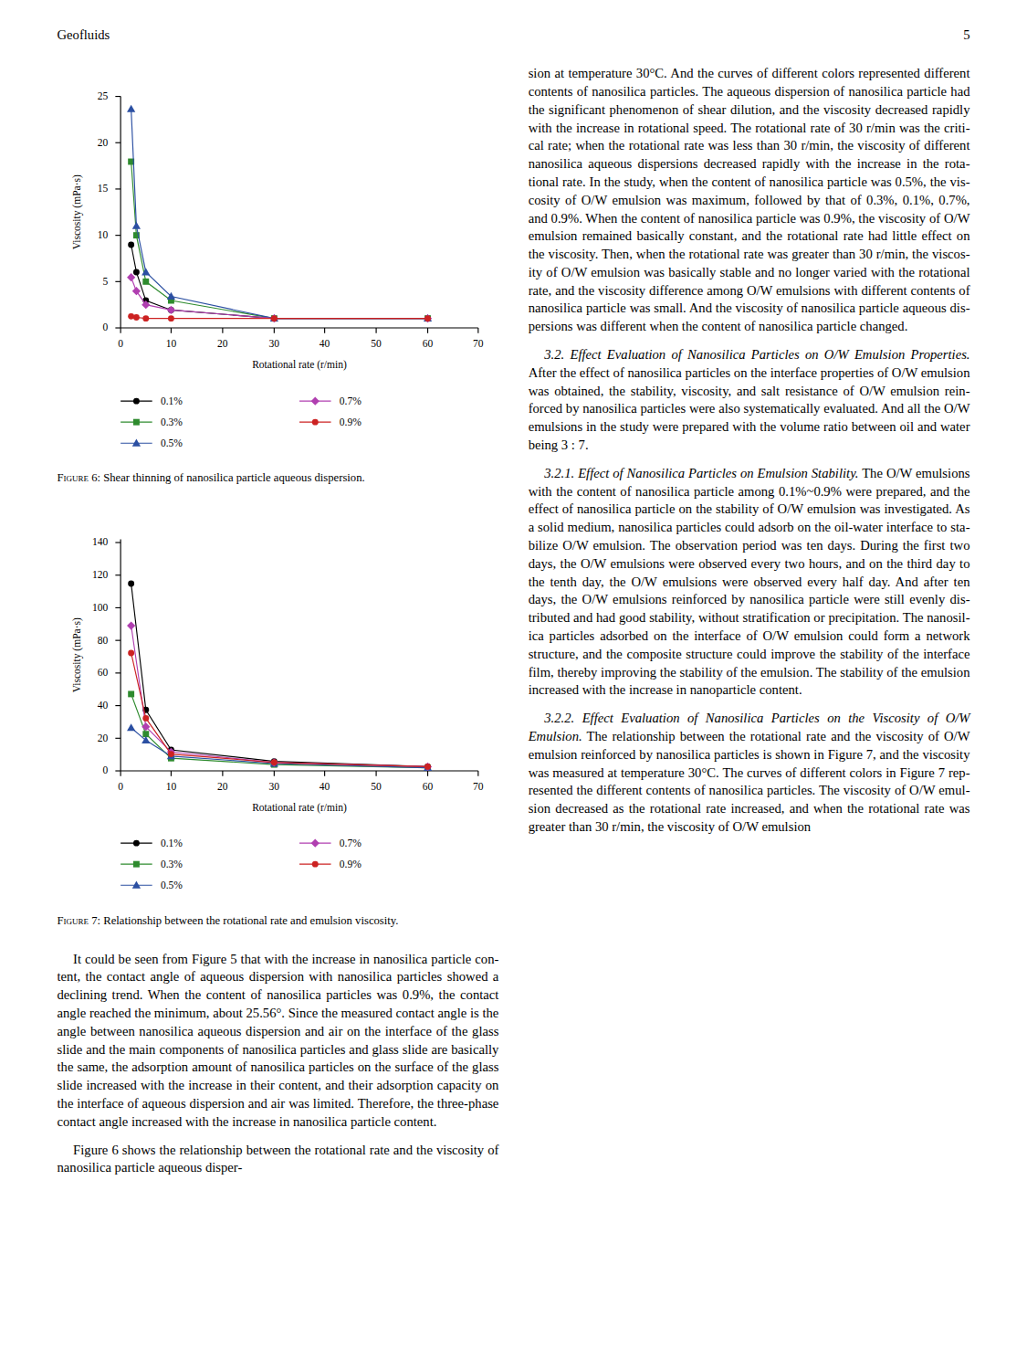Geofluids
5
0 5 10 15 20 25 0 10 20 30 40 50 60 70 Rotational rate (r/min) Viscosity (mPa·s) 0.1% 0.7% 0.3% 0.9% 0.5%
Figure 6: Shear thinning of nanosilica particle aqueous dispersion.
0 20 40 60 80 100 120 140 0 10 20 30 40 50 60 70 Rotational rate (r/min) Viscosity (mPa·s) 0.1% 0.7% 0.3% 0.9% 0.5%
Figure 7: Relationship between the rotational rate and emulsion viscosity.
It could be seen from Figure 5 that with the increase in nanosilica particle content, the contact angle of aqueous dispersion with nanosilica particles showed a declining trend. When the content of nanosilica particles was 0.9%, the contact angle reached the minimum, about 25.56°. Since the measured contact angle is the angle between nanosilica aqueous dispersion and air on the interface of the glass slide and the main components of nanosilica particles and glass slide are basically the same, the adsorption amount of nanosilica particles on the surface of the glass slide increased with the increase in their content, and their adsorption capacity on the interface of aqueous dispersion and air was limited. Therefore, the three-phase contact angle increased with the increase in nanosilica particle content.
Figure 6 shows the relationship between the rotational rate and the viscosity of nanosilica particle aqueous disper-
sion at temperature 30°C. And the curves of different colors represented different contents of nanosilica particles. The aqueous dispersion of nanosilica particle had the significant phenomenon of shear dilution, and the viscosity decreased rapidly with the increase in rotational speed. The rotational rate of 30 r/min was the critical rate; when the rotational rate was less than 30 r/min, the viscosity of different nanosilica aqueous dispersions decreased rapidly with the increase in the rotational rate. In the study, when the content of nanosilica particle was 0.5%, the viscosity of O/W emulsion was maximum, followed by that of 0.3%, 0.1%, 0.7%, and 0.9%. When the content of nanosilica particle was 0.9%, the viscosity of O/W emulsion remained basically constant, and the rotational rate had little effect on the viscosity. Then, when the rotational rate was greater than 30 r/min, the viscosity of O/W emulsion was basically stable and no longer varied with the rotational rate, and the viscosity difference among O/W emulsions with different contents of nanosilica particle was small. And the viscosity of nanosilica particle aqueous dispersions was different when the content of nanosilica particle changed.
3.2. Effect Evaluation of Nanosilica Particles on O/W Emulsion Properties. After the effect of nanosilica particles on the interface properties of O/W emulsion was obtained, the stability, viscosity, and salt resistance of O/W emulsion reinforced by nanosilica particles were also systematically evaluated. And all the O/W emulsions in the study were prepared with the volume ratio between oil and water being 3 : 7.
3.2.1. Effect of Nanosilica Particles on Emulsion Stability. The O/W emulsions with the content of nanosilica particle among 0.1%~0.9% were prepared, and the effect of nanosilica particle on the stability of O/W emulsion was investigated. As a solid medium, nanosilica particles could adsorb on the oil-water interface to stabilize O/W emulsion. The observation period was ten days. During the first two days, the O/W emulsions were observed every two hours, and on the third day to the tenth day, the O/W emulsions were observed every half day. And after ten days, the O/W emulsions reinforced by nanosilica particle were still evenly distributed and had good stability, without stratification or precipitation. The nanosilica particles adsorbed on the interface of O/W emulsion could form a network structure, and the composite structure could improve the stability of the interface film, thereby improving the stability of the emulsion. The stability of the emulsion increased with the increase in nanoparticle content.
3.2.2. Effect Evaluation of Nanosilica Particles on the Viscosity of O/W Emulsion. The relationship between the rotational rate and the viscosity of O/W emulsion reinforced by nanosilica particles is shown in Figure 7, and the viscosity was measured at temperature 30°C. The curves of different colors in Figure 7 represented the different contents of nanosilica particles. The viscosity of O/W emulsion decreased as the rotational rate increased, and when the rotational rate was greater than 30 r/min, the viscosity of O/W emulsion